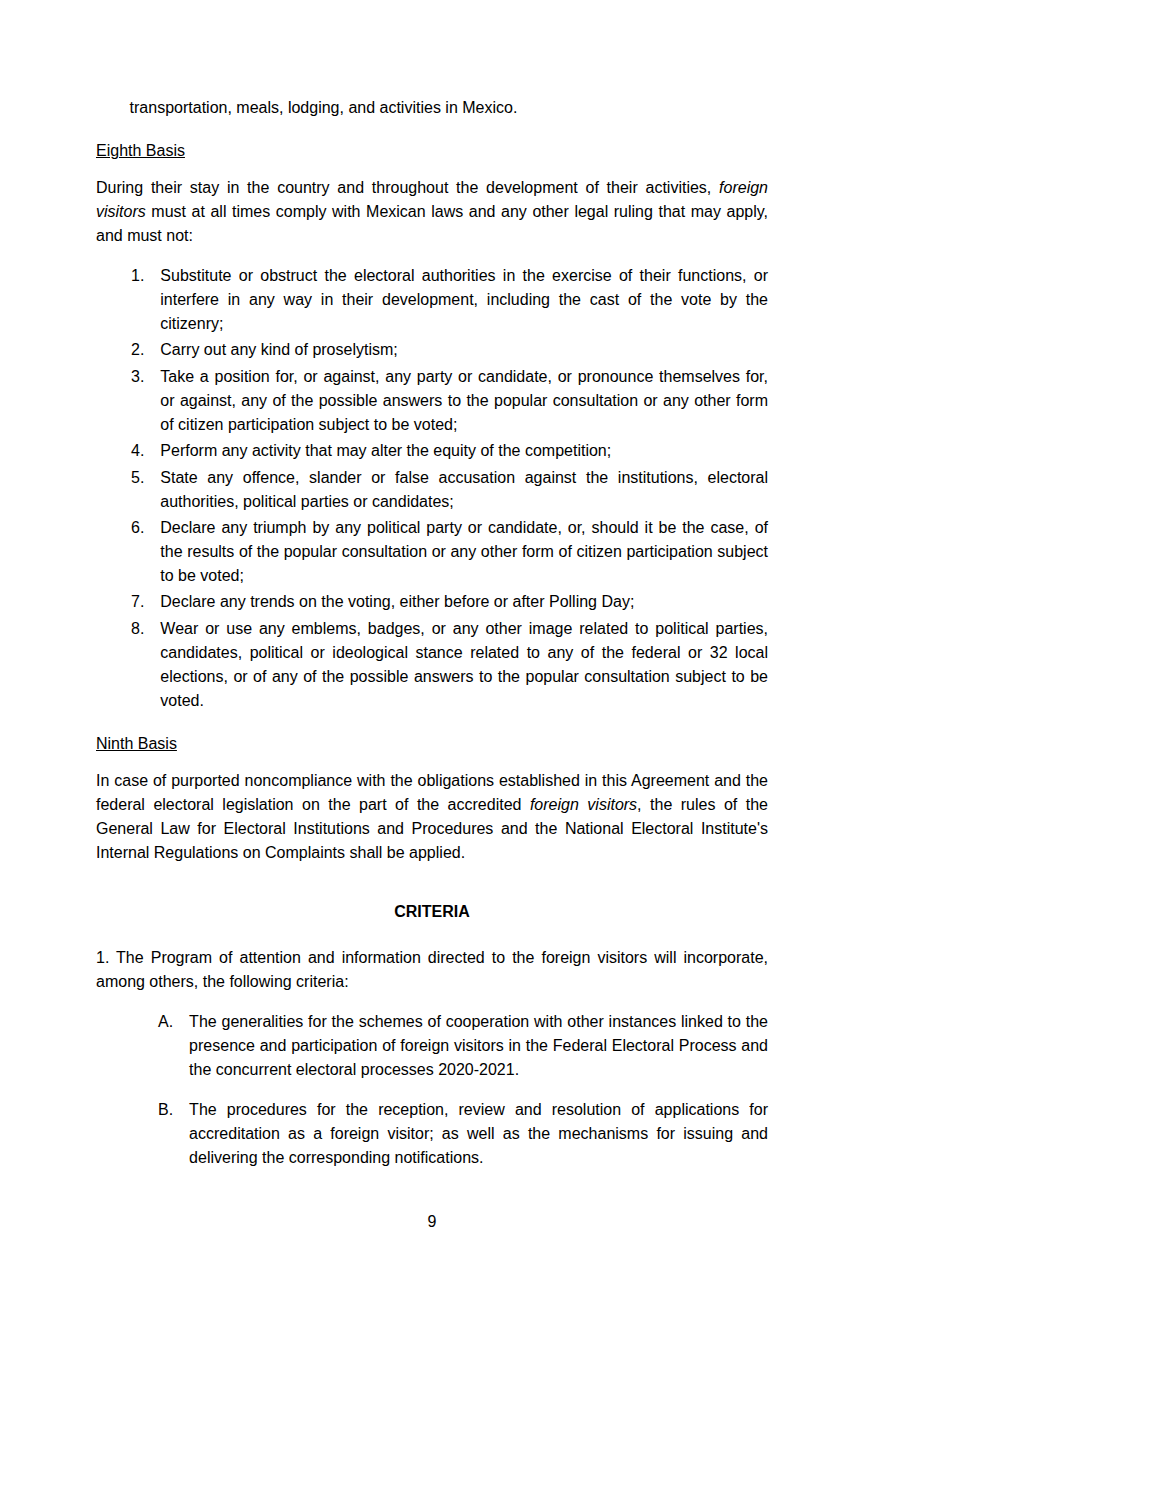transportation, meals, lodging, and activities in Mexico.
Eighth Basis
During their stay in the country and throughout the development of their activities, foreign visitors must at all times comply with Mexican laws and any other legal ruling that may apply, and must not:
Substitute or obstruct the electoral authorities in the exercise of their functions, or interfere in any way in their development, including the cast of the vote by the citizenry;
Carry out any kind of proselytism;
Take a position for, or against, any party or candidate, or pronounce themselves for, or against, any of the possible answers to the popular consultation or any other form of citizen participation subject to be voted;
Perform any activity that may alter the equity of the competition;
State any offence, slander or false accusation against the institutions, electoral authorities, political parties or candidates;
Declare any triumph by any political party or candidate, or, should it be the case, of the results of the popular consultation or any other form of citizen participation subject to be voted;
Declare any trends on the voting, either before or after Polling Day;
Wear or use any emblems, badges, or any other image related to political parties, candidates, political or ideological stance related to any of the federal or 32 local elections, or of any of the possible answers to the popular consultation subject to be voted.
Ninth Basis
In case of purported noncompliance with the obligations established in this Agreement and the federal electoral legislation on the part of the accredited foreign visitors, the rules of the General Law for Electoral Institutions and Procedures and the National Electoral Institute's Internal Regulations on Complaints shall be applied.
CRITERIA
1. The Program of attention and information directed to the foreign visitors will incorporate, among others, the following criteria:
The generalities for the schemes of cooperation with other instances linked to the presence and participation of foreign visitors in the Federal Electoral Process and the concurrent electoral processes 2020-2021.
The procedures for the reception, review and resolution of applications for accreditation as a foreign visitor; as well as the mechanisms for issuing and delivering the corresponding notifications.
9